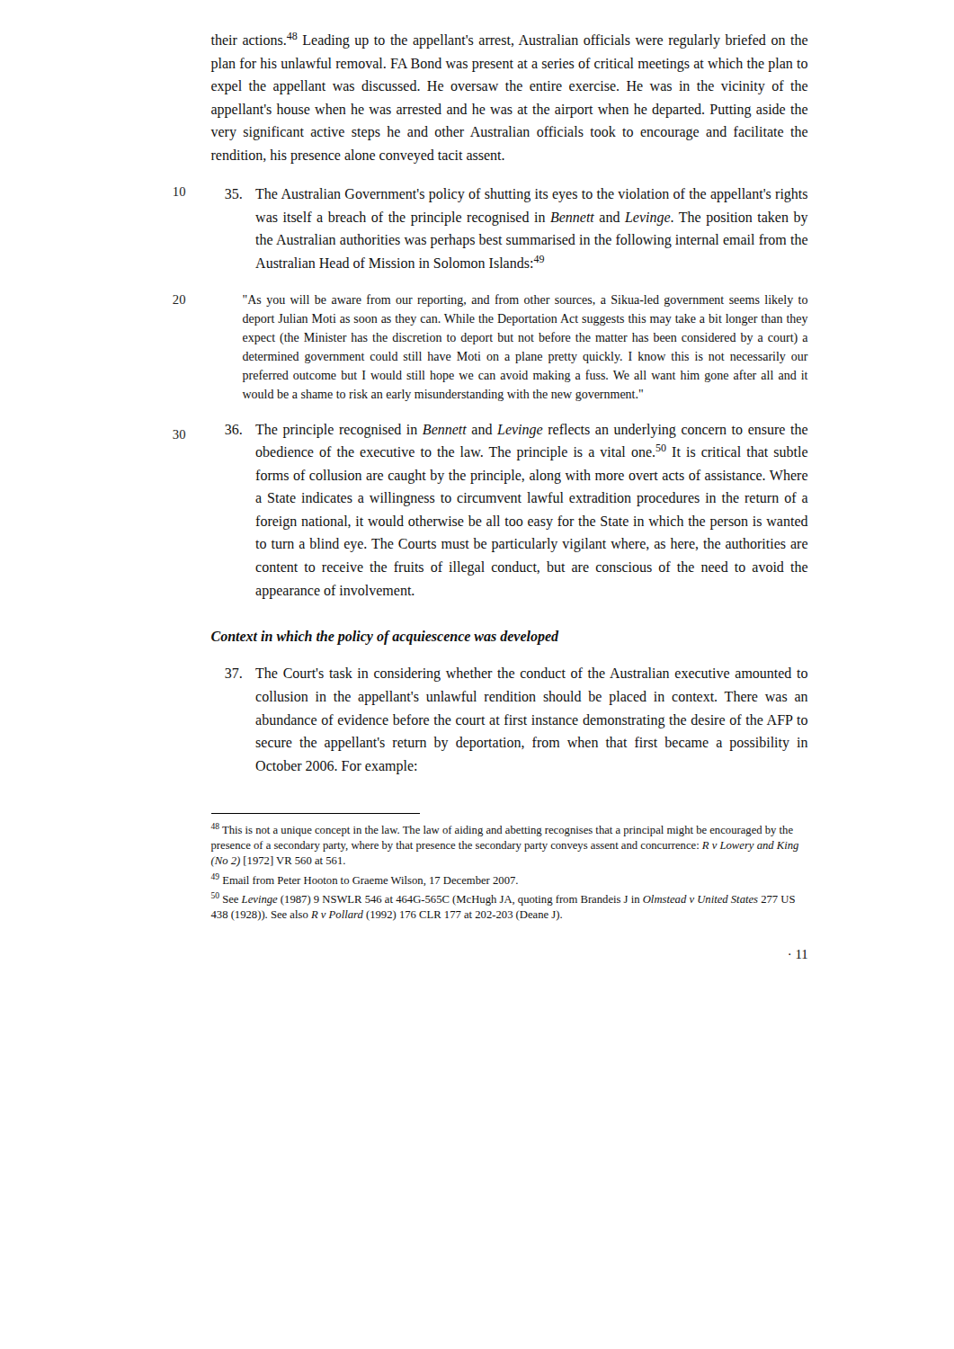10 20 30
their actions.48 Leading up to the appellant's arrest, Australian officials were regularly briefed on the plan for his unlawful removal. FA Bond was present at a series of critical meetings at which the plan to expel the appellant was discussed. He oversaw the entire exercise. He was in the vicinity of the appellant's house when he was arrested and he was at the airport when he departed. Putting aside the very significant active steps he and other Australian officials took to encourage and facilitate the rendition, his presence alone conveyed tacit assent.
35.
The Australian Government's policy of shutting its eyes to the violation of the appellant's rights was itself a breach of the principle recognised in Bennett and Levinge. The position taken by the Australian authorities was perhaps best summarised in the following internal email from the Australian Head of Mission in Solomon Islands:49
"As you will be aware from our reporting, and from other sources, a Sikua-led government seems likely to deport Julian Moti as soon as they can. While the Deportation Act suggests this may take a bit longer than they expect (the Minister has the discretion to deport but not before the matter has been considered by a court) a determined government could still have Moti on a plane pretty quickly. I know this is not necessarily our preferred outcome but I would still hope we can avoid making a fuss. We all want him gone after all and it would be a shame to risk an early misunderstanding with the new government."
36.
The principle recognised in Bennett and Levinge reflects an underlying concern to ensure the obedience of the executive to the law. The principle is a vital one.50 It is critical that subtle forms of collusion are caught by the principle, along with more overt acts of assistance. Where a State indicates a willingness to circumvent lawful extradition procedures in the return of a foreign national, it would otherwise be all too easy for the State in which the person is wanted to turn a blind eye. The Courts must be particularly vigilant where, as here, the authorities are content to receive the fruits of illegal conduct, but are conscious of the need to avoid the appearance of involvement.
Context in which the policy of acquiescence was developed
37.
The Court's task in considering whether the conduct of the Australian executive amounted to collusion in the appellant's unlawful rendition should be placed in context. There was an abundance of evidence before the court at first instance demonstrating the desire of the AFP to secure the appellant's return by deportation, from when that first became a possibility in October 2006. For example:
48 This is not a unique concept in the law. The law of aiding and abetting recognises that a principal might be encouraged by the presence of a secondary party, where by that presence the secondary party conveys assent and concurrence: R v Lowery and King (No 2) [1972] VR 560 at 561.
49 Email from Peter Hooton to Graeme Wilson, 17 December 2007.
50 See Levinge (1987) 9 NSWLR 546 at 464G-565C (McHugh JA, quoting from Brandeis J in Olmstead v United States 277 US 438 (1928)). See also R v Pollard (1992) 176 CLR 177 at 202-203 (Deane J).
11